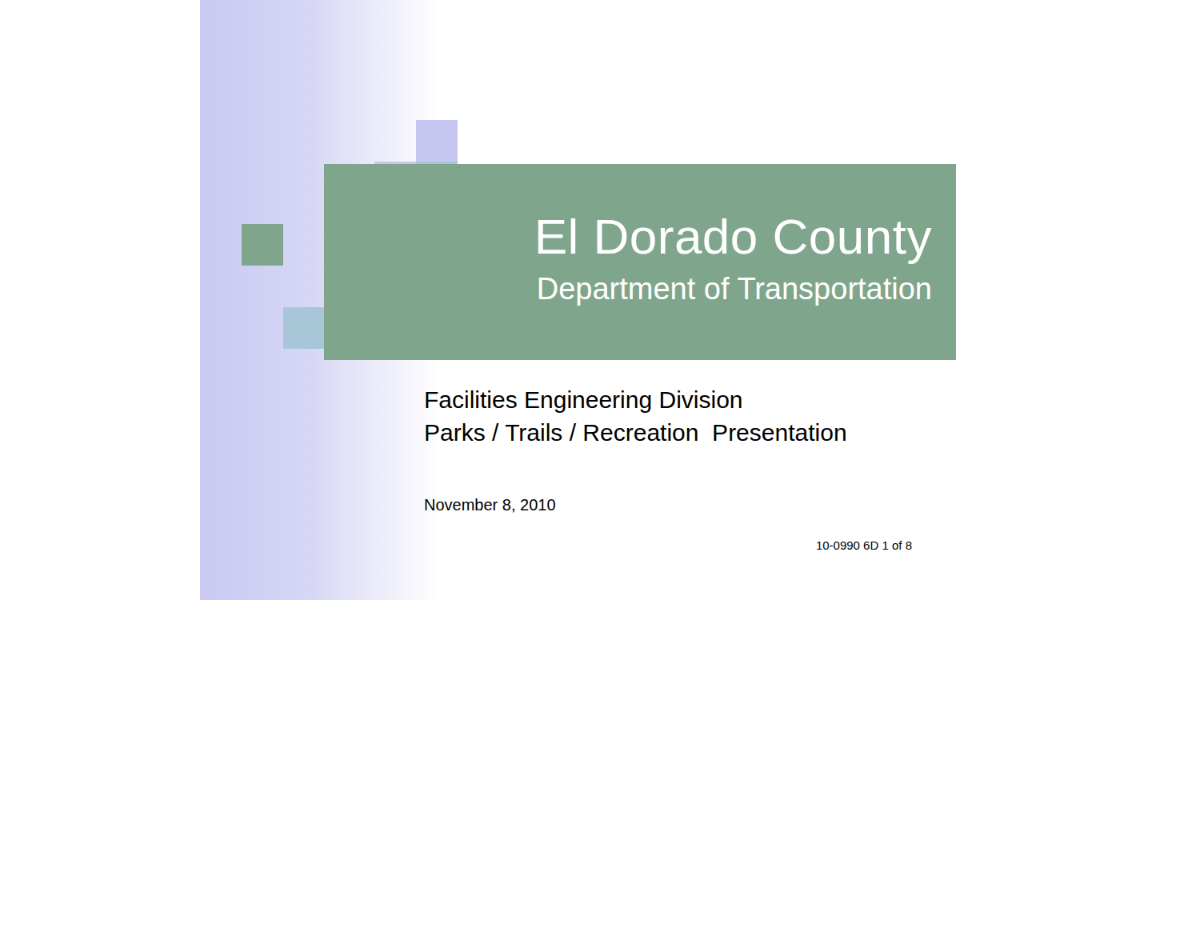El Dorado County
Department of Transportation
Facilities Engineering Division
Parks / Trails / Recreation Presentation
November 8, 2010
10-0990 6D 1 of 8